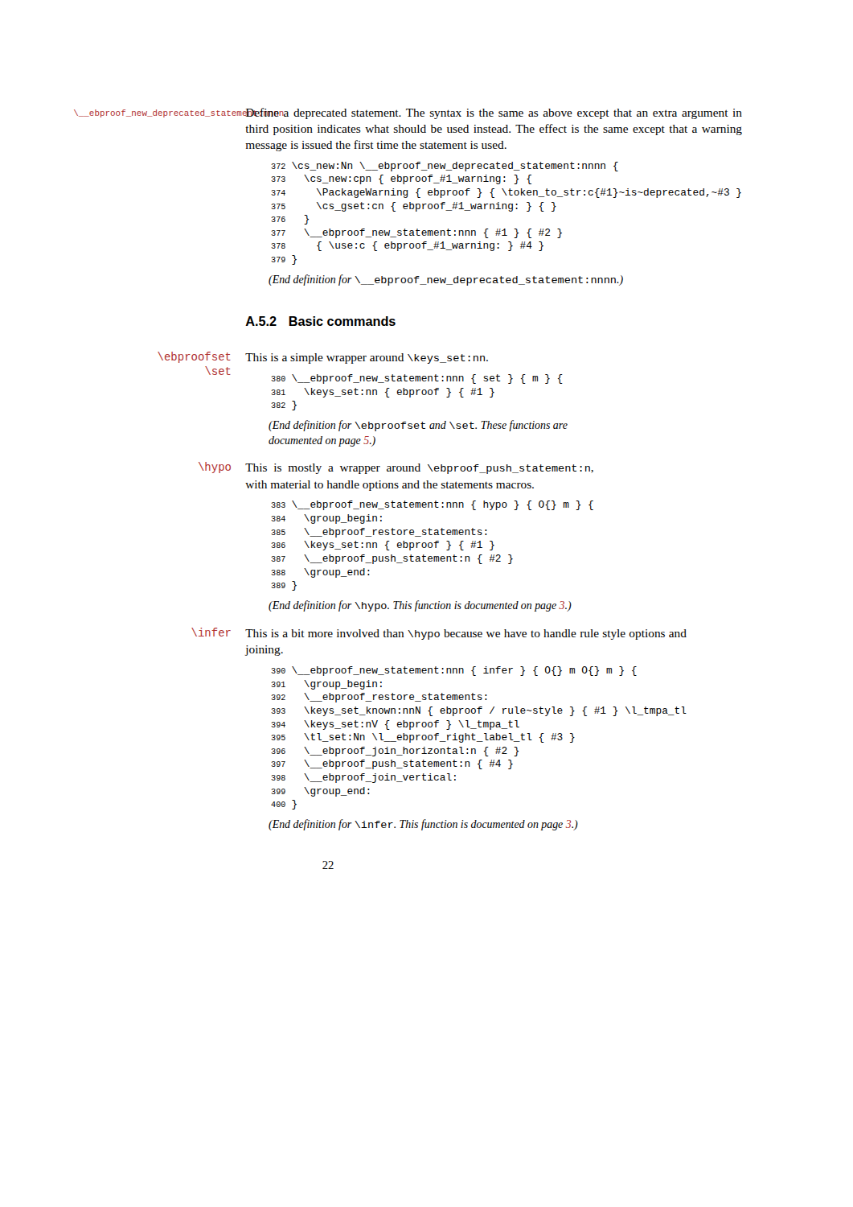\__ebproof_new_deprecated_statement:nnnn
Define a deprecated statement. The syntax is the same as above except that an extra argument in third position indicates what should be used instead. The effect is the same except that a warning message is issued the first time the statement is used.
372\cs_new:Nn \__ebproof_new_deprecated_statement:nnnn {
373 \cs_new:cpn { ebproof_#1_warning: } {
374 \PackageWarning { ebproof } { \token_to_str:c{#1}~is~deprecated,~#3 }
375 \cs_gset:cn { ebproof_#1_warning: } { }
376 }
377 \__ebproof_new_statement:nnn { #1 } { #2 }
378 { \use:c { ebproof_#1_warning: } #4 }
379}
(End definition for \__ebproof_new_deprecated_statement:nnnn.)
A.5.2 Basic commands
\ebproofset
\set
This is a simple wrapper around \keys_set:nn.
380\__ebproof_new_statement:nnn { set } { m } {
381 \keys_set:nn { ebproof } { #1 }
382}
(End definition for \ebproofset and \set. These functions are documented on page 5.)
\hypo
This is mostly a wrapper around \ebproof_push_statement:n, with material to handle options and the statements macros.
383\__ebproof_new_statement:nnn { hypo } { O{} m } {
384 \group_begin:
385 \__ebproof_restore_statements:
386 \keys_set:nn { ebproof } { #1 }
387 \__ebproof_push_statement:n { #2 }
388 \group_end:
389}
(End definition for \hypo. This function is documented on page 3.)
\infer
This is a bit more involved than \hypo because we have to handle rule style options and joining.
390\__ebproof_new_statement:nnn { infer } { O{} m O{} m } {
391 \group_begin:
392 \__ebproof_restore_statements:
393 \keys_set_known:nnN { ebproof / rule~style } { #1 } \l_tmpa_tl
394 \keys_set:nV { ebproof } \l_tmpa_tl
395 \tl_set:Nn \l__ebproof_right_label_tl { #3 }
396 \__ebproof_join_horizontal:n { #2 }
397 \__ebproof_push_statement:n { #4 }
398 \__ebproof_join_vertical:
399 \group_end:
400}
(End definition for \infer. This function is documented on page 3.)
22